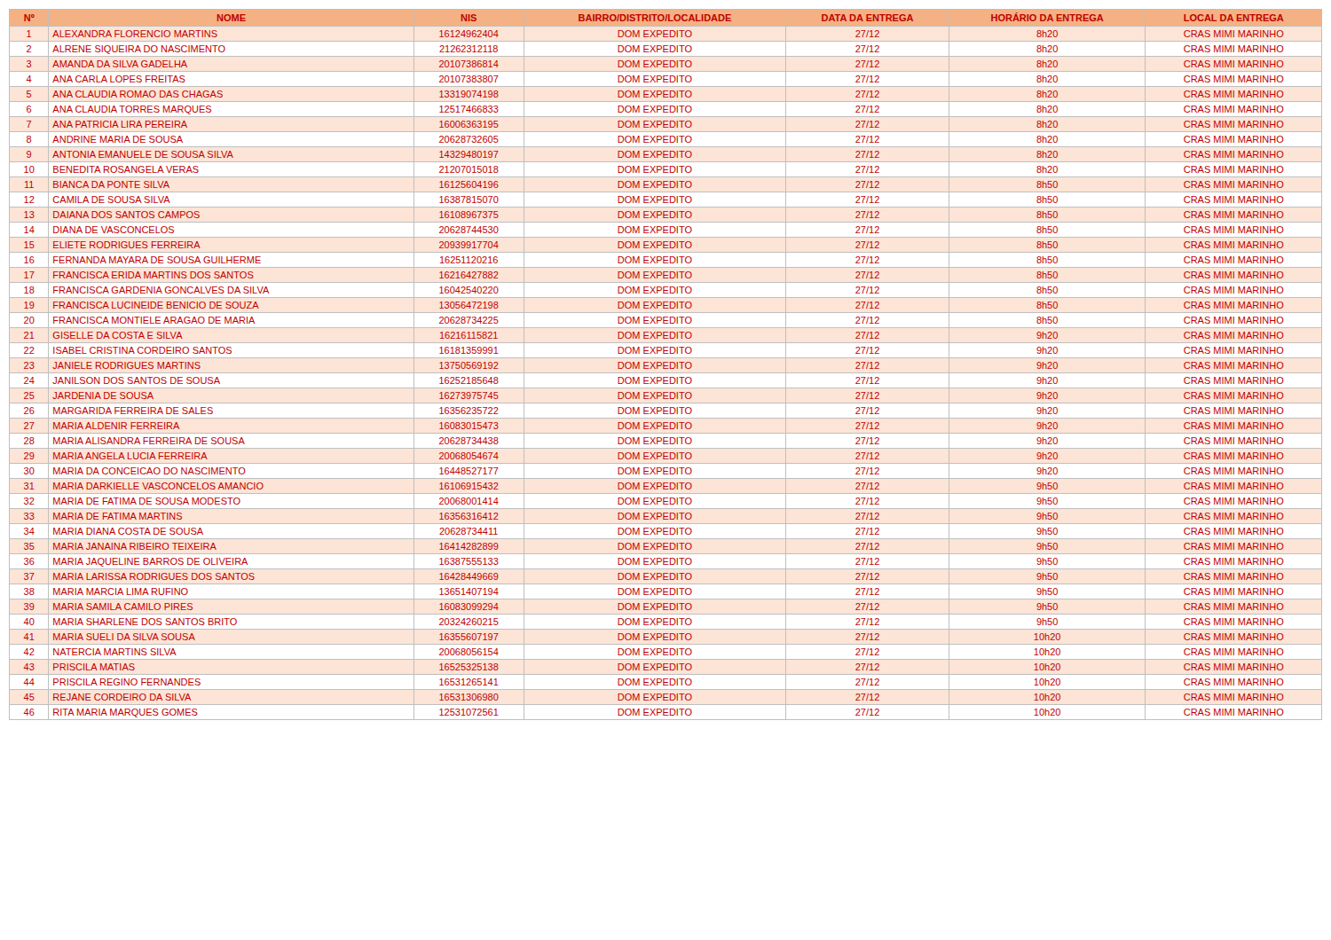| Nº | NOME | NIS | BAIRRO/DISTRITO/LOCALIDADE | DATA DA ENTREGA | HORÁRIO DA ENTREGA | LOCAL DA ENTREGA |
| --- | --- | --- | --- | --- | --- | --- |
| 1 | ALEXANDRA FLORENCIO MARTINS | 16124962404 | DOM EXPEDITO | 27/12 | 8h20 | CRAS MIMI MARINHO |
| 2 | ALRENE SIQUEIRA DO NASCIMENTO | 21262312118 | DOM EXPEDITO | 27/12 | 8h20 | CRAS MIMI MARINHO |
| 3 | AMANDA DA SILVA GADELHA | 20107386814 | DOM EXPEDITO | 27/12 | 8h20 | CRAS MIMI MARINHO |
| 4 | ANA CARLA LOPES FREITAS | 20107383807 | DOM EXPEDITO | 27/12 | 8h20 | CRAS MIMI MARINHO |
| 5 | ANA CLAUDIA ROMAO DAS CHAGAS | 13319074198 | DOM EXPEDITO | 27/12 | 8h20 | CRAS MIMI MARINHO |
| 6 | ANA CLAUDIA TORRES MARQUES | 12517466833 | DOM EXPEDITO | 27/12 | 8h20 | CRAS MIMI MARINHO |
| 7 | ANA PATRICIA LIRA PEREIRA | 16006363195 | DOM EXPEDITO | 27/12 | 8h20 | CRAS MIMI MARINHO |
| 8 | ANDRINE MARIA DE SOUSA | 20628732605 | DOM EXPEDITO | 27/12 | 8h20 | CRAS MIMI MARINHO |
| 9 | ANTONIA EMANUELE DE SOUSA SILVA | 14329480197 | DOM EXPEDITO | 27/12 | 8h20 | CRAS MIMI MARINHO |
| 10 | BENEDITA ROSANGELA VERAS | 21207015018 | DOM EXPEDITO | 27/12 | 8h20 | CRAS MIMI MARINHO |
| 11 | BIANCA DA PONTE SILVA | 16125604196 | DOM EXPEDITO | 27/12 | 8h50 | CRAS MIMI MARINHO |
| 12 | CAMILA DE SOUSA SILVA | 16387815070 | DOM EXPEDITO | 27/12 | 8h50 | CRAS MIMI MARINHO |
| 13 | DAIANA DOS SANTOS CAMPOS | 16108967375 | DOM EXPEDITO | 27/12 | 8h50 | CRAS MIMI MARINHO |
| 14 | DIANA DE VASCONCELOS | 20628744530 | DOM EXPEDITO | 27/12 | 8h50 | CRAS MIMI MARINHO |
| 15 | ELIETE RODRIGUES FERREIRA | 20939917704 | DOM EXPEDITO | 27/12 | 8h50 | CRAS MIMI MARINHO |
| 16 | FERNANDA MAYARA DE SOUSA GUILHERME | 16251120216 | DOM EXPEDITO | 27/12 | 8h50 | CRAS MIMI MARINHO |
| 17 | FRANCISCA ERIDA MARTINS DOS SANTOS | 16216427882 | DOM EXPEDITO | 27/12 | 8h50 | CRAS MIMI MARINHO |
| 18 | FRANCISCA GARDENIA GONCALVES DA SILVA | 16042540220 | DOM EXPEDITO | 27/12 | 8h50 | CRAS MIMI MARINHO |
| 19 | FRANCISCA LUCINEIDE BENICIO DE SOUZA | 13056472198 | DOM EXPEDITO | 27/12 | 8h50 | CRAS MIMI MARINHO |
| 20 | FRANCISCA MONTIELE ARAGAO DE MARIA | 20628734225 | DOM EXPEDITO | 27/12 | 8h50 | CRAS MIMI MARINHO |
| 21 | GISELLE DA COSTA E SILVA | 16216115821 | DOM EXPEDITO | 27/12 | 9h20 | CRAS MIMI MARINHO |
| 22 | ISABEL CRISTINA CORDEIRO SANTOS | 16181359991 | DOM EXPEDITO | 27/12 | 9h20 | CRAS MIMI MARINHO |
| 23 | JANIELE RODRIGUES MARTINS | 13750569192 | DOM EXPEDITO | 27/12 | 9h20 | CRAS MIMI MARINHO |
| 24 | JANILSON DOS SANTOS DE SOUSA | 16252185648 | DOM EXPEDITO | 27/12 | 9h20 | CRAS MIMI MARINHO |
| 25 | JARDENIA DE SOUSA | 16273975745 | DOM EXPEDITO | 27/12 | 9h20 | CRAS MIMI MARINHO |
| 26 | MARGARIDA FERREIRA DE SALES | 16356235722 | DOM EXPEDITO | 27/12 | 9h20 | CRAS MIMI MARINHO |
| 27 | MARIA ALDENIR FERREIRA | 16083015473 | DOM EXPEDITO | 27/12 | 9h20 | CRAS MIMI MARINHO |
| 28 | MARIA ALISANDRA FERREIRA DE SOUSA | 20628734438 | DOM EXPEDITO | 27/12 | 9h20 | CRAS MIMI MARINHO |
| 29 | MARIA ANGELA LUCIA FERREIRA | 20068054674 | DOM EXPEDITO | 27/12 | 9h20 | CRAS MIMI MARINHO |
| 30 | MARIA DA CONCEICAO DO NASCIMENTO | 16448527177 | DOM EXPEDITO | 27/12 | 9h20 | CRAS MIMI MARINHO |
| 31 | MARIA DARKIELLE VASCONCELOS AMANCIO | 16106915432 | DOM EXPEDITO | 27/12 | 9h50 | CRAS MIMI MARINHO |
| 32 | MARIA DE FATIMA DE SOUSA MODESTO | 20068001414 | DOM EXPEDITO | 27/12 | 9h50 | CRAS MIMI MARINHO |
| 33 | MARIA DE FATIMA MARTINS | 16356316412 | DOM EXPEDITO | 27/12 | 9h50 | CRAS MIMI MARINHO |
| 34 | MARIA DIANA COSTA DE SOUSA | 20628734411 | DOM EXPEDITO | 27/12 | 9h50 | CRAS MIMI MARINHO |
| 35 | MARIA JANAINA RIBEIRO TEIXEIRA | 16414282899 | DOM EXPEDITO | 27/12 | 9h50 | CRAS MIMI MARINHO |
| 36 | MARIA JAQUELINE BARROS DE OLIVEIRA | 16387555133 | DOM EXPEDITO | 27/12 | 9h50 | CRAS MIMI MARINHO |
| 37 | MARIA LARISSA RODRIGUES DOS SANTOS | 16428449669 | DOM EXPEDITO | 27/12 | 9h50 | CRAS MIMI MARINHO |
| 38 | MARIA MARCIA LIMA RUFINO | 13651407194 | DOM EXPEDITO | 27/12 | 9h50 | CRAS MIMI MARINHO |
| 39 | MARIA SAMILA CAMILO PIRES | 16083099294 | DOM EXPEDITO | 27/12 | 9h50 | CRAS MIMI MARINHO |
| 40 | MARIA SHARLENE DOS SANTOS BRITO | 20324260215 | DOM EXPEDITO | 27/12 | 9h50 | CRAS MIMI MARINHO |
| 41 | MARIA SUELI DA SILVA SOUSA | 16355607197 | DOM EXPEDITO | 27/12 | 10h20 | CRAS MIMI MARINHO |
| 42 | NATERCIA MARTINS SILVA | 20068056154 | DOM EXPEDITO | 27/12 | 10h20 | CRAS MIMI MARINHO |
| 43 | PRISCILA MATIAS | 16525325138 | DOM EXPEDITO | 27/12 | 10h20 | CRAS MIMI MARINHO |
| 44 | PRISCILA REGINO FERNANDES | 16531265141 | DOM EXPEDITO | 27/12 | 10h20 | CRAS MIMI MARINHO |
| 45 | REJANE CORDEIRO DA SILVA | 16531306980 | DOM EXPEDITO | 27/12 | 10h20 | CRAS MIMI MARINHO |
| 46 | RITA MARIA MARQUES GOMES | 12531072561 | DOM EXPEDITO | 27/12 | 10h20 | CRAS MIMI MARINHO |